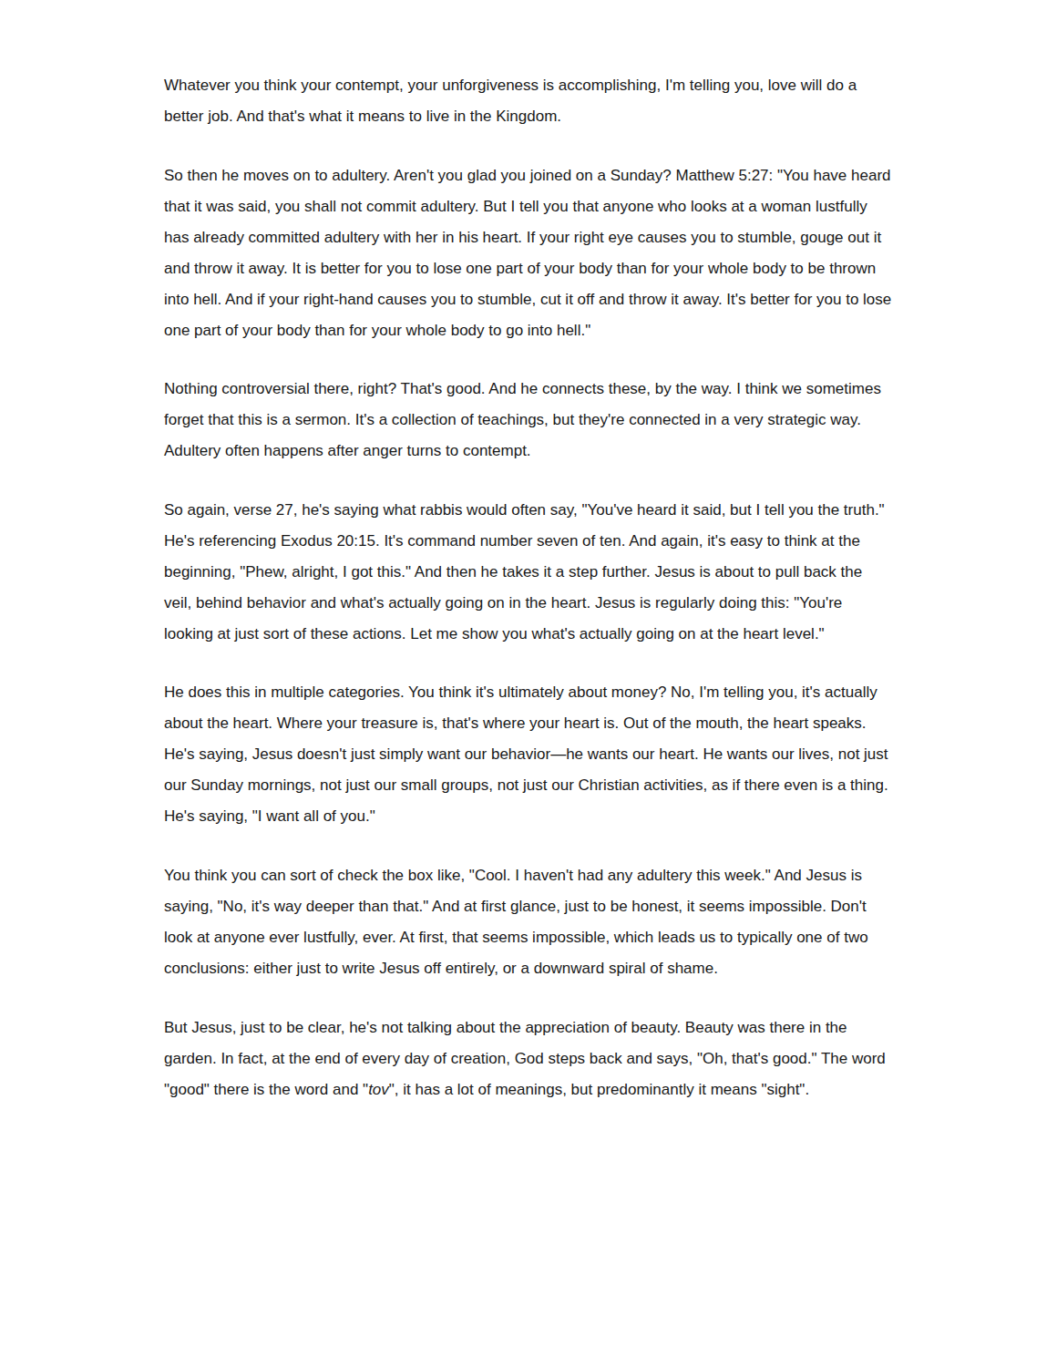Whatever you think your contempt, your unforgiveness is accomplishing, I'm telling you, love will do a better job. And that's what it means to live in the Kingdom.
So then he moves on to adultery. Aren't you glad you joined on a Sunday? Matthew 5:27: "You have heard that it was said, you shall not commit adultery. But I tell you that anyone who looks at a woman lustfully has already committed adultery with her in his heart. If your right eye causes you to stumble, gouge out it and throw it away. It is better for you to lose one part of your body than for your whole body to be thrown into hell. And if your right-hand causes you to stumble, cut it off and throw it away. It's better for you to lose one part of your body than for your whole body to go into hell."
Nothing controversial there, right? That's good. And he connects these, by the way. I think we sometimes forget that this is a sermon. It's a collection of teachings, but they're connected in a very strategic way. Adultery often happens after anger turns to contempt.
So again, verse 27, he's saying what rabbis would often say, "You've heard it said, but I tell you the truth." He's referencing Exodus 20:15. It's command number seven of ten. And again, it's easy to think at the beginning, "Phew, alright, I got this." And then he takes it a step further. Jesus is about to pull back the veil, behind behavior and what's actually going on in the heart. Jesus is regularly doing this: "You're looking at just sort of these actions. Let me show you what's actually going on at the heart level."
He does this in multiple categories. You think it's ultimately about money? No, I'm telling you, it's actually about the heart. Where your treasure is, that's where your heart is. Out of the mouth, the heart speaks. He's saying, Jesus doesn't just simply want our behavior—he wants our heart. He wants our lives, not just our Sunday mornings, not just our small groups, not just our Christian activities, as if there even is a thing. He's saying, "I want all of you."
You think you can sort of check the box like, "Cool. I haven't had any adultery this week." And Jesus is saying, "No, it's way deeper than that." And at first glance, just to be honest, it seems impossible. Don't look at anyone ever lustfully, ever. At first, that seems impossible, which leads us to typically one of two conclusions: either just to write Jesus off entirely, or a downward spiral of shame.
But Jesus, just to be clear, he's not talking about the appreciation of beauty. Beauty was there in the garden. In fact, at the end of every day of creation, God steps back and says, "Oh, that's good." The word "good" there is the word and "tov", it has a lot of meanings, but predominantly it means "sight".